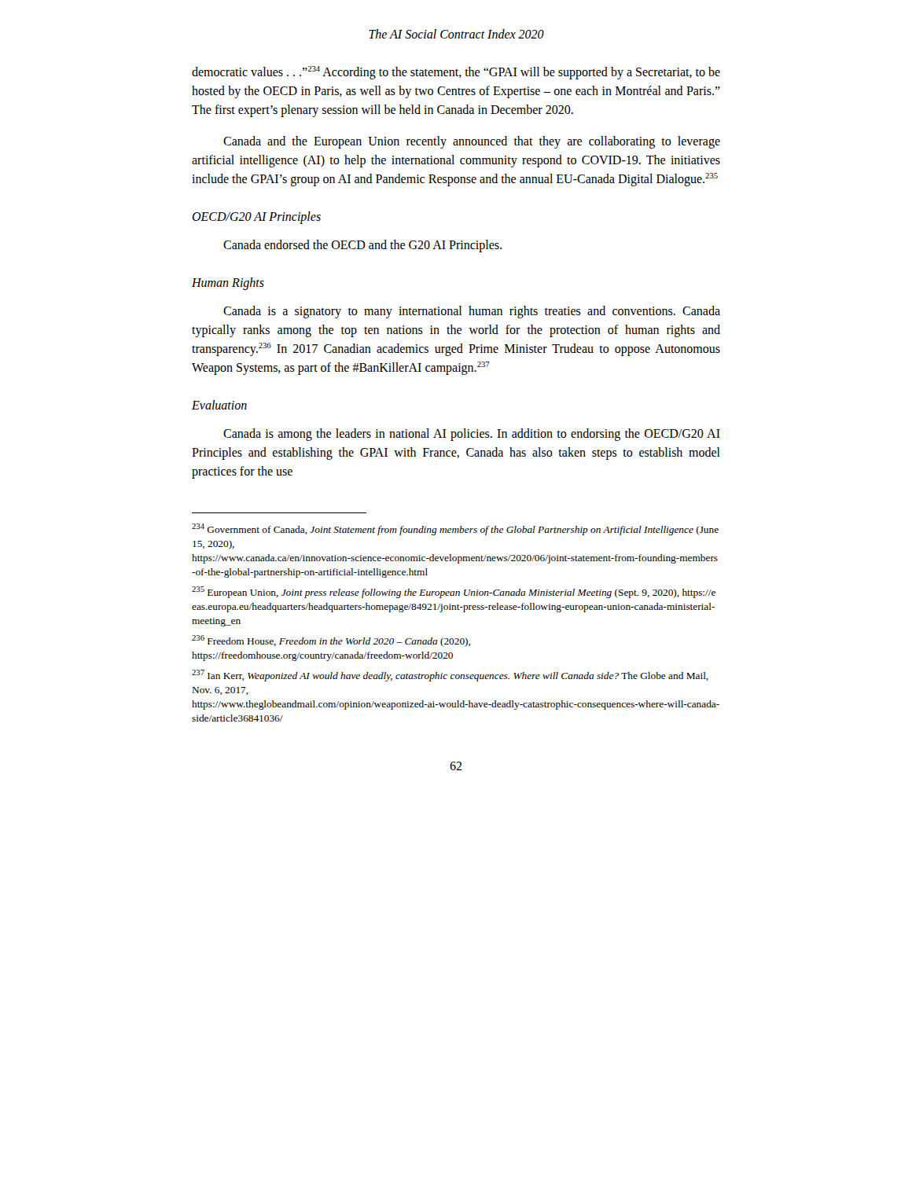The AI Social Contract Index 2020
democratic values . . .”234 According to the statement, the “GPAI will be supported by a Secretariat, to be hosted by the OECD in Paris, as well as by two Centres of Expertise – one each in Montréal and Paris.” The first expert’s plenary session will be held in Canada in December 2020.
Canada and the European Union recently announced that they are collaborating to leverage artificial intelligence (AI) to help the international community respond to COVID-19. The initiatives include the GPAI’s group on AI and Pandemic Response and the annual EU-Canada Digital Dialogue.235
OECD/G20 AI Principles
Canada endorsed the OECD and the G20 AI Principles.
Human Rights
Canada is a signatory to many international human rights treaties and conventions. Canada typically ranks among the top ten nations in the world for the protection of human rights and transparency.236 In 2017 Canadian academics urged Prime Minister Trudeau to oppose Autonomous Weapon Systems, as part of the #BanKillerAI campaign.237
Evaluation
Canada is among the leaders in national AI policies. In addition to endorsing the OECD/G20 AI Principles and establishing the GPAI with France, Canada has also taken steps to establish model practices for the use
234 Government of Canada, Joint Statement from founding members of the Global Partnership on Artificial Intelligence (June 15, 2020),
https://www.canada.ca/en/innovation-science-economic-development/news/2020/06/joint-statement-from-founding-members-of-the-global-partnership-on-artificial-intelligence.html
235 European Union, Joint press release following the European Union-Canada Ministerial Meeting (Sept. 9, 2020), https://eeas.europa.eu/headquarters/headquarters-homepage/84921/joint-press-release-following-european-union-canada-ministerial-meeting_en
236 Freedom House, Freedom in the World 2020 – Canada (2020),
https://freedomhouse.org/country/canada/freedom-world/2020
237 Ian Kerr, Weaponized AI would have deadly, catastrophic consequences. Where will Canada side? The Globe and Mail, Nov. 6, 2017,
https://www.theglobeandmail.com/opinion/weaponized-ai-would-have-deadly-catastrophic-consequences-where-will-canada-side/article36841036/
62